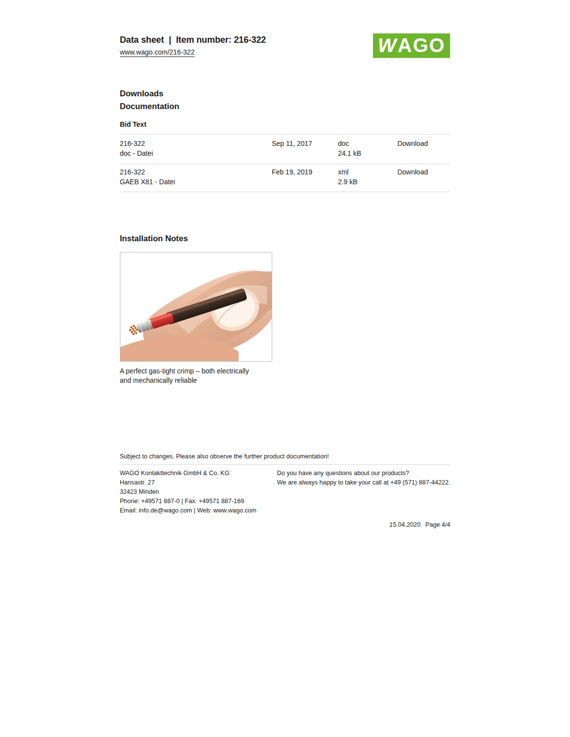Data sheet | Item number: 216-322
www.wago.com/216-322
WAGO
Downloads
Documentation
Bid Text
| 216-322 doc - Datei | Sep 11, 2017 | doc 24.1 kB | Download |
| 216-322 GAEB X81 - Datei | Feb 19, 2019 | xml 2.9 kB | Download |
Installation Notes
A perfect gas-tight crimp – both electrically
and mechanically reliable
Subject to changes. Please also observe the further product documentation!
WAGO Kontakttechnik GmbH & Co. KG
Hansastr. 27
32423 Minden
Phone: +49571 887-0 | Fax: +49571 887-169
Email: info.de@wago.com | Web: www.wago.com
Do you have any questions about our products?
We are always happy to take your call at +49 (571) 887-44222.
15.04.2020Page 4/4